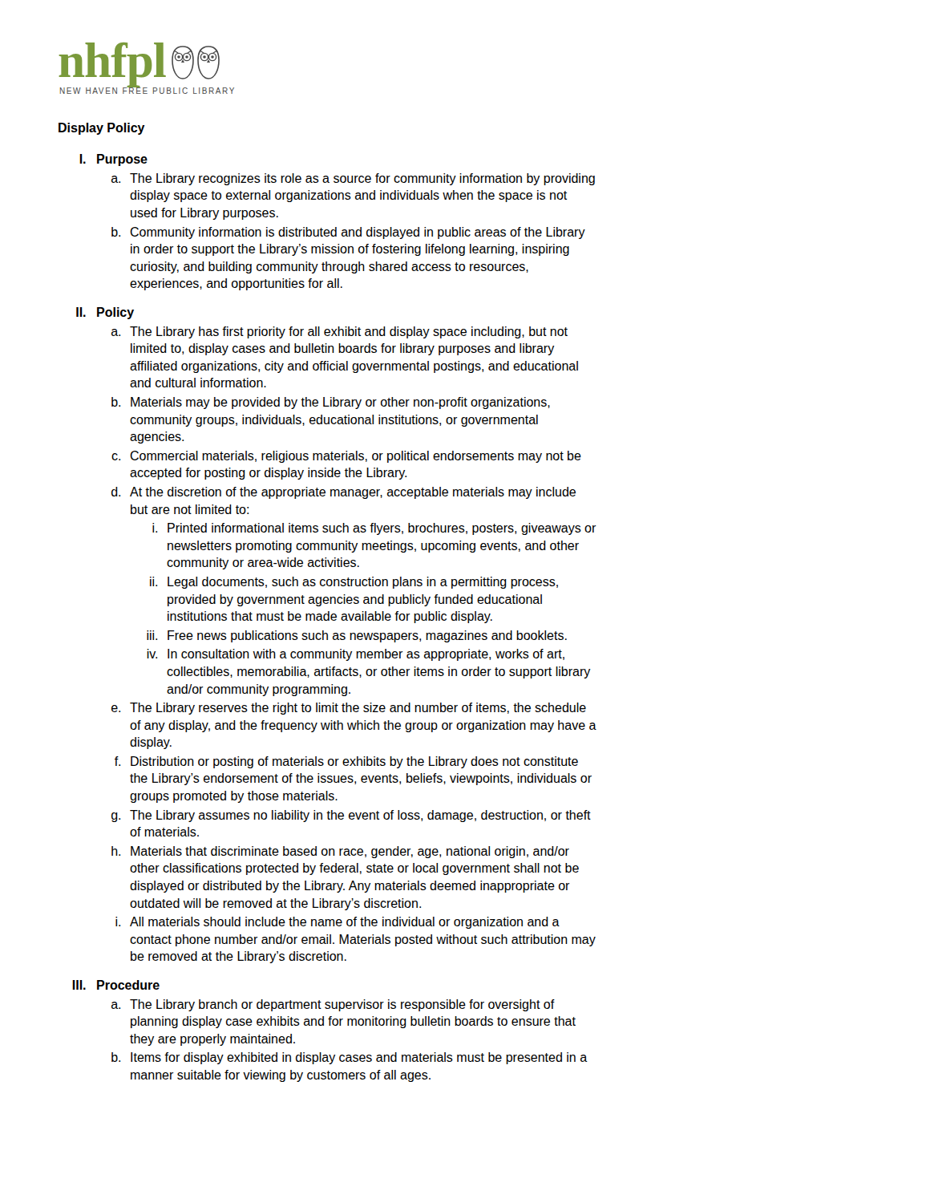nhfpl
NEW HAVEN FREE PUBLIC LIBRARY
Display Policy
Purpose
The Library recognizes its role as a source for community information by providing display space to external organizations and individuals when the space is not used for Library purposes.
Community information is distributed and displayed in public areas of the Library in order to support the Library’s mission of fostering lifelong learning, inspiring curiosity, and building community through shared access to resources, experiences, and opportunities for all.
Policy
The Library has first priority for all exhibit and display space including, but not limited to, display cases and bulletin boards for library purposes and library affiliated organizations, city and official governmental postings, and educational and cultural information.
Materials may be provided by the Library or other non-profit organizations, community groups, individuals, educational institutions, or governmental agencies.
Commercial materials, religious materials, or political endorsements may not be accepted for posting or display inside the Library.
At the discretion of the appropriate manager, acceptable materials may include but are not limited to:
Printed informational items such as flyers, brochures, posters, giveaways or newsletters promoting community meetings, upcoming events, and other community or area-wide activities.
Legal documents, such as construction plans in a permitting process, provided by government agencies and publicly funded educational institutions that must be made available for public display.
Free news publications such as newspapers, magazines and booklets.
In consultation with a community member as appropriate, works of art, collectibles, memorabilia, artifacts, or other items in order to support library and/or community programming.
The Library reserves the right to limit the size and number of items, the schedule of any display, and the frequency with which the group or organization may have a display.
Distribution or posting of materials or exhibits by the Library does not constitute the Library’s endorsement of the issues, events, beliefs, viewpoints, individuals or groups promoted by those materials.
The Library assumes no liability in the event of loss, damage, destruction, or theft of materials.
Materials that discriminate based on race, gender, age, national origin, and/or other classifications protected by federal, state or local government shall not be displayed or distributed by the Library. Any materials deemed inappropriate or outdated will be removed at the Library’s discretion.
All materials should include the name of the individual or organization and a contact phone number and/or email. Materials posted without such attribution may be removed at the Library’s discretion.
Procedure
The Library branch or department supervisor is responsible for oversight of planning display case exhibits and for monitoring bulletin boards to ensure that they are properly maintained.
Items for display exhibited in display cases and materials must be presented in a manner suitable for viewing by customers of all ages.